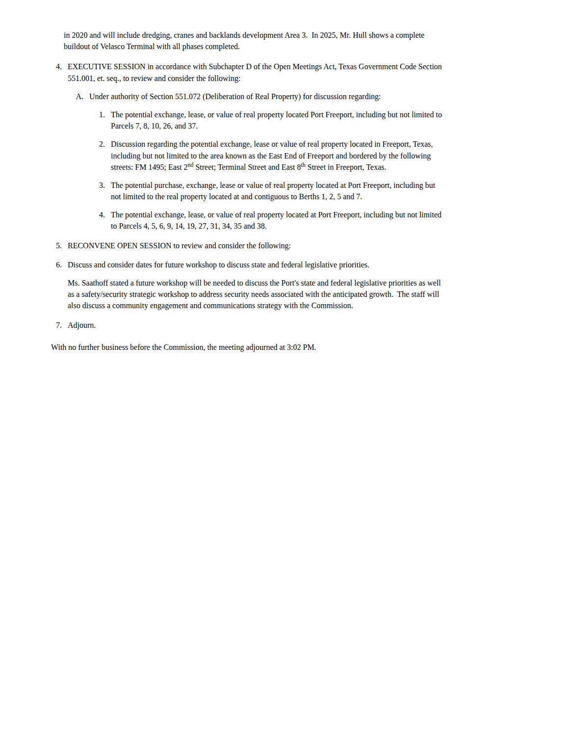in 2020 and will include dredging, cranes and backlands development Area 3. In 2025, Mr. Hull shows a complete buildout of Velasco Terminal with all phases completed.
EXECUTIVE SESSION in accordance with Subchapter D of the Open Meetings Act, Texas Government Code Section 551.001, et. seq., to review and consider the following:
Under authority of Section 551.072 (Deliberation of Real Property) for discussion regarding:
The potential exchange, lease, or value of real property located Port Freeport, including but not limited to Parcels 7, 8, 10, 26, and 37.
Discussion regarding the potential exchange, lease or value of real property located in Freeport, Texas, including but not limited to the area known as the East End of Freeport and bordered by the following streets: FM 1495; East 2nd Street; Terminal Street and East 8th Street in Freeport, Texas.
The potential purchase, exchange, lease or value of real property located at Port Freeport, including but not limited to the real property located at and contiguous to Berths 1, 2, 5 and 7.
The potential exchange, lease, or value of real property located at Port Freeport, including but not limited to Parcels 4, 5, 6, 9, 14, 19, 27, 31, 34, 35 and 38.
RECONVENE OPEN SESSION to review and consider the following:
Discuss and consider dates for future workshop to discuss state and federal legislative priorities.
Ms. Saathoff stated a future workshop will be needed to discuss the Port's state and federal legislative priorities as well as a safety/security strategic workshop to address security needs associated with the anticipated growth. The staff will also discuss a community engagement and communications strategy with the Commission.
Adjourn.
With no further business before the Commission, the meeting adjourned at 3:02 PM.